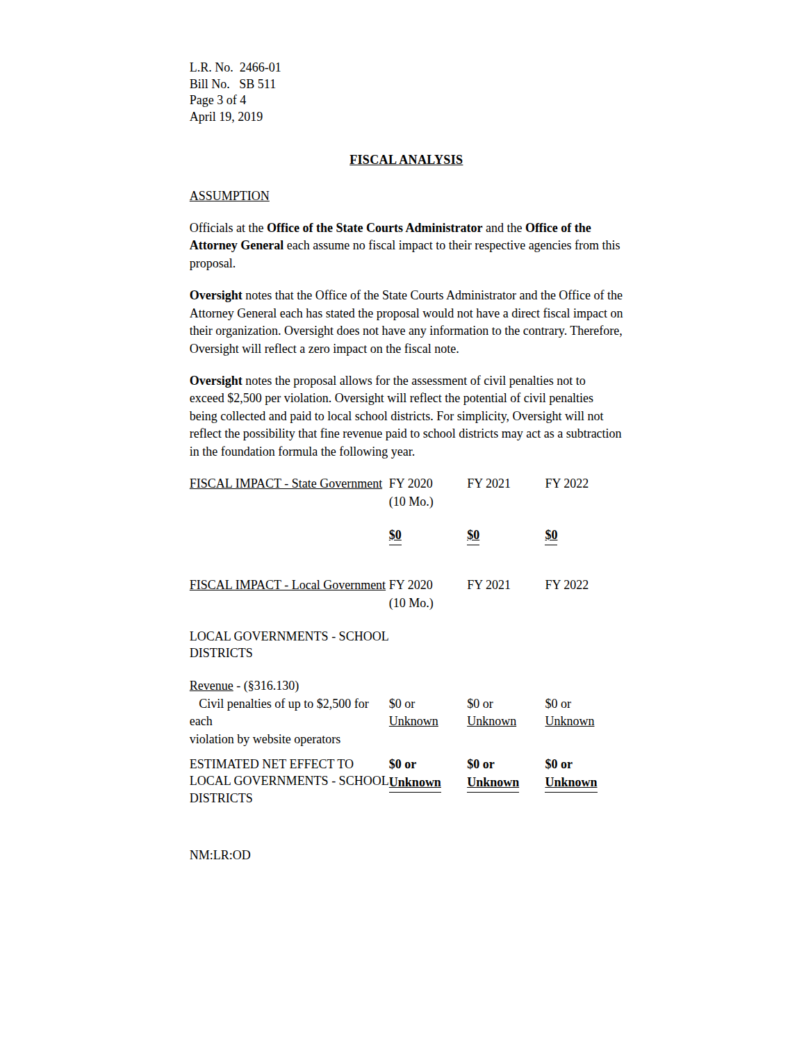L.R. No. 2466-01
Bill No. SB 511
Page 3 of 4
April 19, 2019
FISCAL ANALYSIS
ASSUMPTION
Officials at the Office of the State Courts Administrator and the Office of the Attorney General each assume no fiscal impact to their respective agencies from this proposal.
Oversight notes that the Office of the State Courts Administrator and the Office of the Attorney General each has stated the proposal would not have a direct fiscal impact on their organization. Oversight does not have any information to the contrary. Therefore, Oversight will reflect a zero impact on the fiscal note.
Oversight notes the proposal allows for the assessment of civil penalties not to exceed $2,500 per violation. Oversight will reflect the potential of civil penalties being collected and paid to local school districts. For simplicity, Oversight will not reflect the possibility that fine revenue paid to school districts may act as a subtraction in the foundation formula the following year.
| FISCAL IMPACT - State Government | FY 2020 (10 Mo.) | FY 2021 | FY 2022 |
| | $0 | $0 | $0 |
| FISCAL IMPACT - Local Government | FY 2020 (10 Mo.) | FY 2021 | FY 2022 |
| LOCAL GOVERNMENTS - SCHOOL DISTRICTS | | | |
| Revenue - (§316.130) | | | |
| Civil penalties of up to $2,500 for each violation by website operators | $0 or Unknown | $0 or Unknown | $0 or Unknown |
| ESTIMATED NET EFFECT TO LOCAL GOVERNMENTS - SCHOOL DISTRICTS | $0 or Unknown | $0 or Unknown | $0 or Unknown |
NM:LR:OD